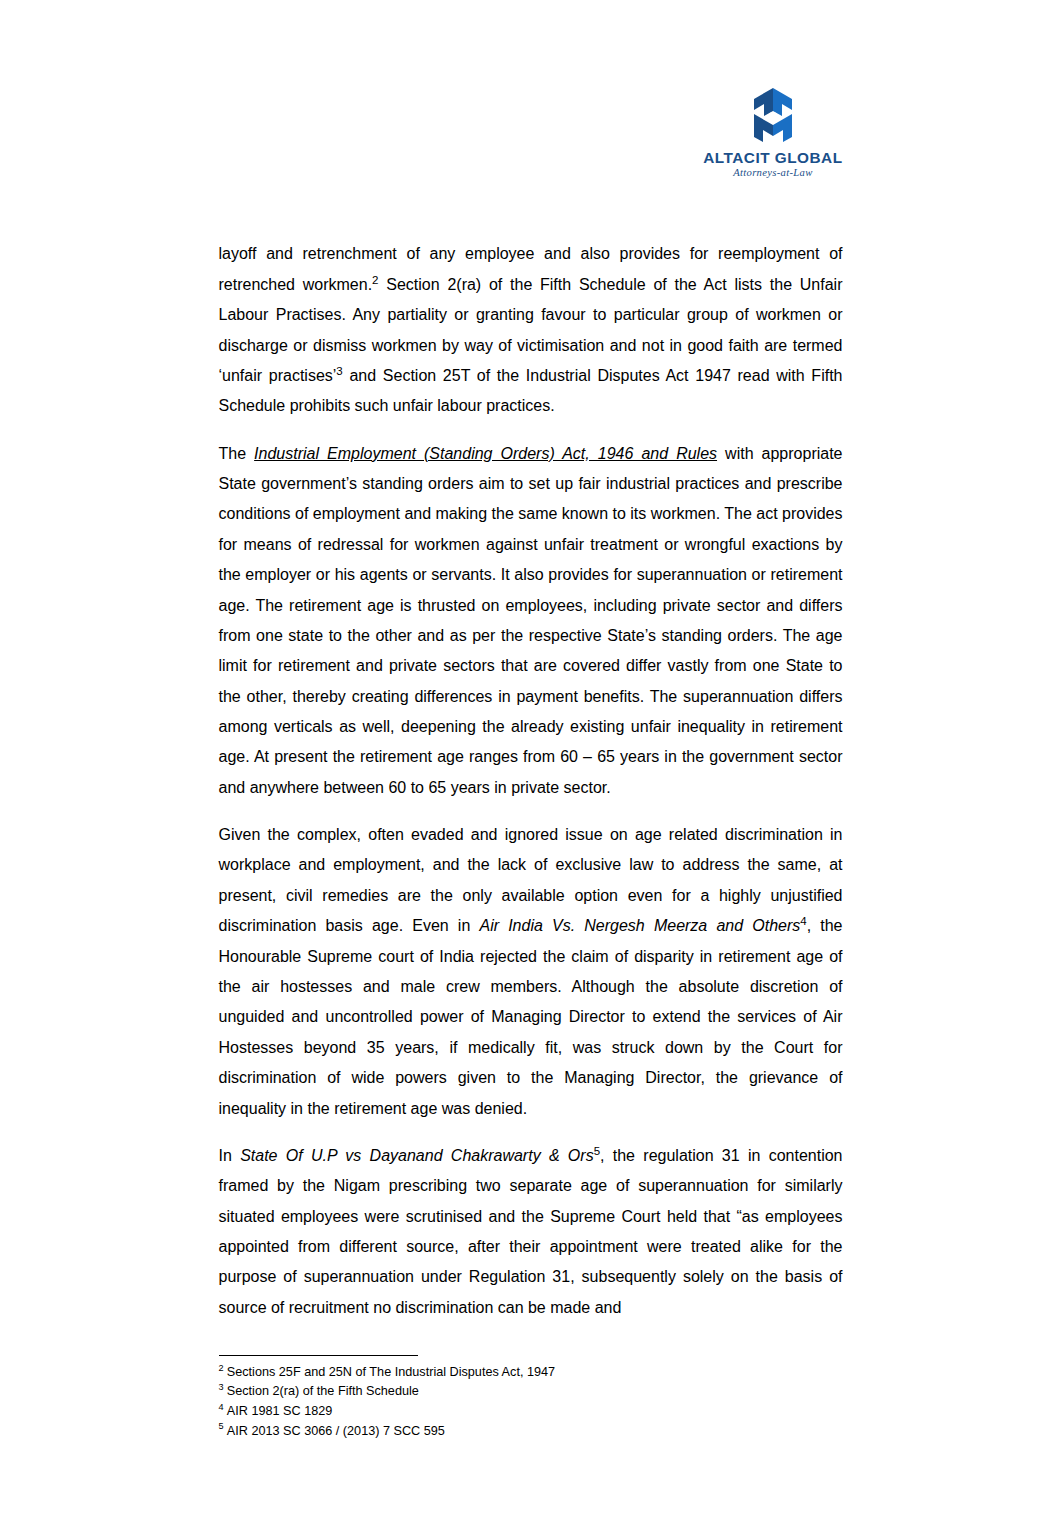ALTACIT GLOBAL
Attorneys-at-Law
layoff and retrenchment of any employee and also provides for reemployment of retrenched workmen.2 Section 2(ra) of the Fifth Schedule of the Act lists the Unfair Labour Practises. Any partiality or granting favour to particular group of workmen or discharge or dismiss workmen by way of victimisation and not in good faith are termed ‘unfair practises’3 and Section 25T of the Industrial Disputes Act 1947 read with Fifth Schedule prohibits such unfair labour practices.
The Industrial Employment (Standing Orders) Act, 1946 and Rules with appropriate State government’s standing orders aim to set up fair industrial practices and prescribe conditions of employment and making the same known to its workmen. The act provides for means of redressal for workmen against unfair treatment or wrongful exactions by the employer or his agents or servants. It also provides for superannuation or retirement age. The retirement age is thrusted on employees, including private sector and differs from one state to the other and as per the respective State’s standing orders. The age limit for retirement and private sectors that are covered differ vastly from one State to the other, thereby creating differences in payment benefits. The superannuation differs among verticals as well, deepening the already existing unfair inequality in retirement age. At present the retirement age ranges from 60 – 65 years in the government sector and anywhere between 60 to 65 years in private sector.
Given the complex, often evaded and ignored issue on age related discrimination in workplace and employment, and the lack of exclusive law to address the same, at present, civil remedies are the only available option even for a highly unjustified discrimination basis age. Even in Air India Vs. Nergesh Meerza and Others4, the Honourable Supreme court of India rejected the claim of disparity in retirement age of the air hostesses and male crew members. Although the absolute discretion of unguided and uncontrolled power of Managing Director to extend the services of Air Hostesses beyond 35 years, if medically fit, was struck down by the Court for discrimination of wide powers given to the Managing Director, the grievance of inequality in the retirement age was denied.
In State Of U.P vs Dayanand Chakrawarty & Ors5, the regulation 31 in contention framed by the Nigam prescribing two separate age of superannuation for similarly situated employees were scrutinised and the Supreme Court held that “as employees appointed from different source, after their appointment were treated alike for the purpose of superannuation under Regulation 31, subsequently solely on the basis of source of recruitment no discrimination can be made and
2Sections 25F and 25N of The Industrial Disputes Act, 1947
3Section 2(ra) of the Fifth Schedule
4AIR 1981 SC 1829
5AIR 2013 SC 3066 / (2013) 7 SCC 595